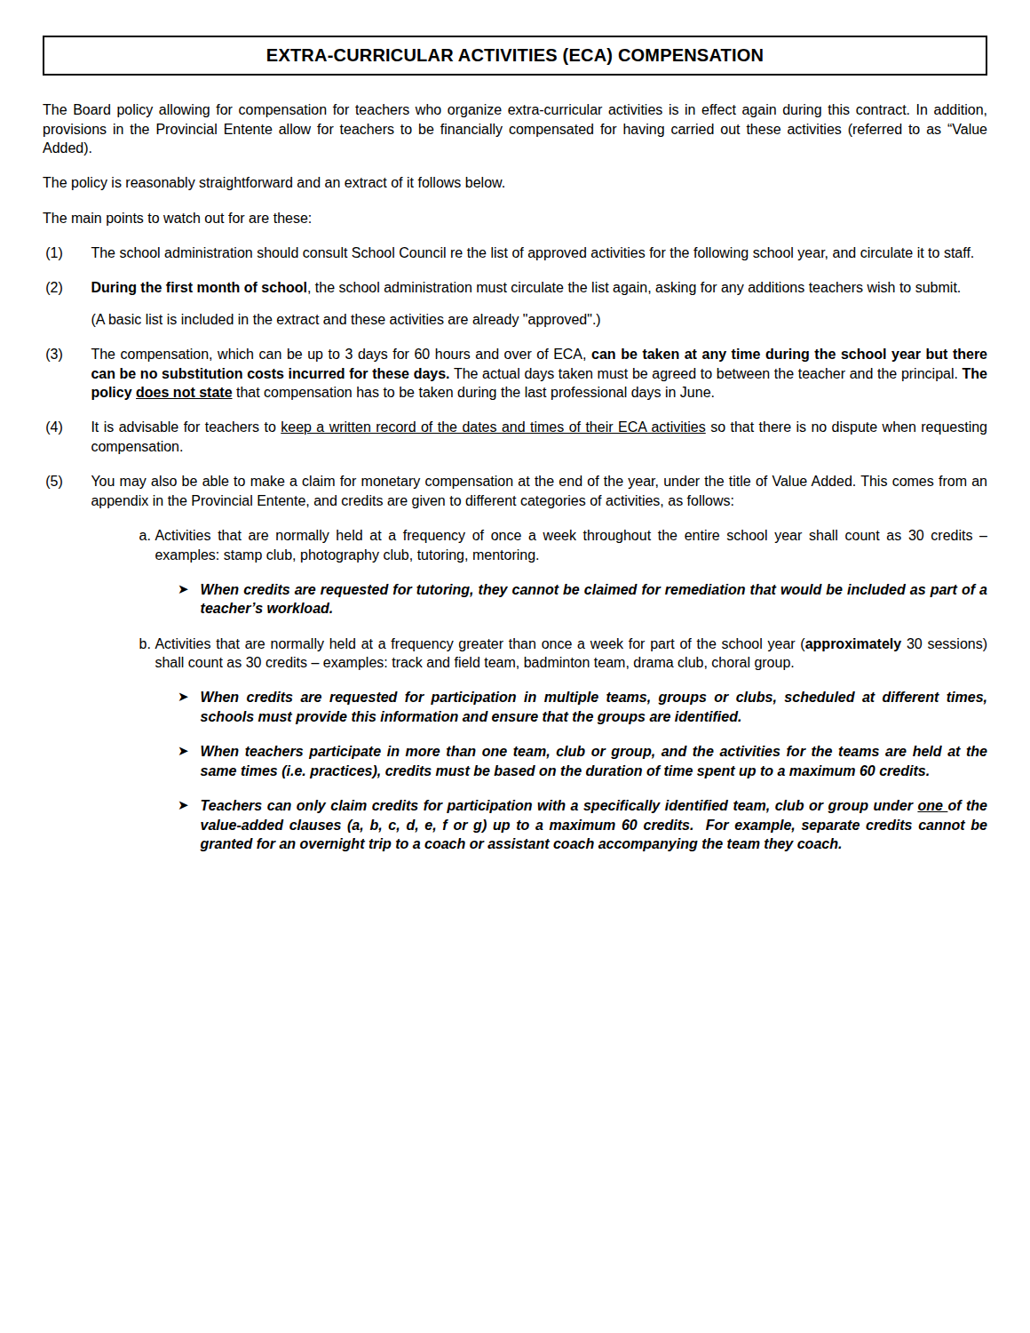EXTRA-CURRICULAR ACTIVITIES (ECA) COMPENSATION
The Board policy allowing for compensation for teachers who organize extra-curricular activities is in effect again during this contract. In addition, provisions in the Provincial Entente allow for teachers to be financially compensated for having carried out these activities (referred to as “Value Added).
The policy is reasonably straightforward and an extract of it follows below.
The main points to watch out for are these:
(1)
The school administration should consult School Council re the list of approved activities for the following school year, and circulate it to staff.
(2)
During the first month of school, the school administration must circulate the list again, asking for any additions teachers wish to submit.
(A basic list is included in the extract and these activities are already "approved".)
(3)
The compensation, which can be up to 3 days for 60 hours and over of ECA, can be taken at any time during the school year but there can be no substitution costs incurred for these days. The actual days taken must be agreed to between the teacher and the principal. The policy does not state that compensation has to be taken during the last professional days in June.
(4)
It is advisable for teachers to keep a written record of the dates and times of their ECA activities so that there is no dispute when requesting compensation.
(5)
You may also be able to make a claim for monetary compensation at the end of the year, under the title of Value Added. This comes from an appendix in the Provincial Entente, and credits are given to different categories of activities, as follows:
Activities that are normally held at a frequency of once a week throughout the entire school year shall count as 30 credits – examples: stamp club, photography club, tutoring, mentoring.
When credits are requested for tutoring, they cannot be claimed for remediation that would be included as part of a teacher’s workload.
Activities that are normally held at a frequency greater than once a week for part of the school year (approximately 30 sessions) shall count as 30 credits – examples: track and field team, badminton team, drama club, choral group.
When credits are requested for participation in multiple teams, groups or clubs, scheduled at different times, schools must provide this information and ensure that the groups are identified.
When teachers participate in more than one team, club or group, and the activities for the teams are held at the same times (i.e. practices), credits must be based on the duration of time spent up to a maximum 60 credits.
Teachers can only claim credits for participation with a specifically identified team, club or group under one of the value-added clauses (a, b, c, d, e, f or g) up to a maximum 60 credits. For example, separate credits cannot be granted for an overnight trip to a coach or assistant coach accompanying the team they coach.